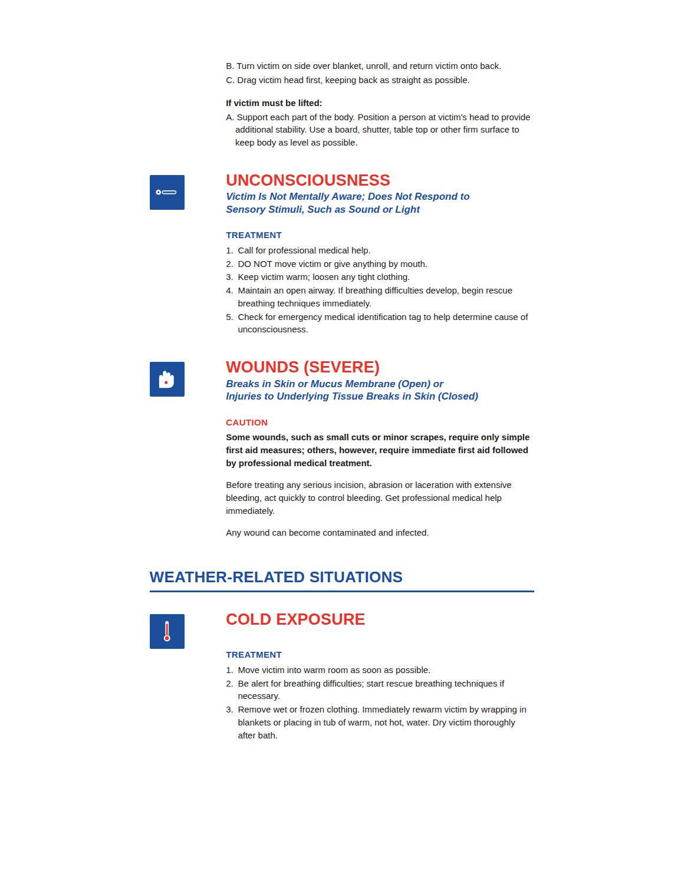B. Turn victim on side over blanket, unroll, and return victim onto back.
C. Drag victim head first, keeping back as straight as possible.
If victim must be lifted:
A. Support each part of the body. Position a person at victim's head to provide additional stability. Use a board, shutter, table top or other firm surface to keep body as level as possible.
Unconsciousness
Victim Is Not Mentally Aware; Does Not Respond to
Sensory Stimuli, Such as Sound or Light
Treatment
Call for professional medical help.
DO NOT move victim or give anything by mouth.
Keep victim warm; loosen any tight clothing.
Maintain an open airway. If breathing difficulties develop, begin rescue breathing techniques immediately.
Check for emergency medical identification tag to help determine cause of unconsciousness.
Wounds (Severe)
Breaks in Skin or Mucus Membrane (Open) or
Injuries to Underlying Tissue Breaks in Skin (Closed)
Caution
Some wounds, such as small cuts or minor scrapes, require only simple first aid measures; others, however, require immediate first aid followed by professional medical treatment.
Before treating any serious incision, abrasion or laceration with extensive bleeding, act quickly to control bleeding. Get professional medical help immediately.
Any wound can become contaminated and infected.
Weather-Related Situations
Cold Exposure
Treatment
Move victim into warm room as soon as possible.
Be alert for breathing difficulties; start rescue breathing techniques if necessary.
Remove wet or frozen clothing. Immediately rewarm victim by wrapping in blankets or placing in tub of warm, not hot, water. Dry victim thoroughly after bath.